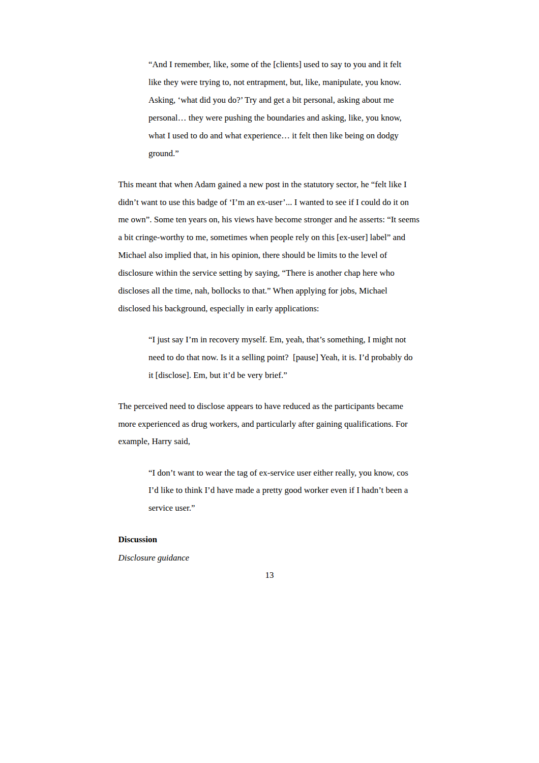“And I remember, like, some of the [clients] used to say to you and it felt like they were trying to, not entrapment, but, like, manipulate, you know. Asking, ‘what did you do?’ Try and get a bit personal, asking about me personal… they were pushing the boundaries and asking, like, you know, what I used to do and what experience… it felt then like being on dodgy ground.”
This meant that when Adam gained a new post in the statutory sector, he “felt like I didn’t want to use this badge of ‘I’m an ex-user’... I wanted to see if I could do it on me own”. Some ten years on, his views have become stronger and he asserts: “It seems a bit cringe-worthy to me, sometimes when people rely on this [ex-user] label” and Michael also implied that, in his opinion, there should be limits to the level of disclosure within the service setting by saying, “There is another chap here who discloses all the time, nah, bollocks to that.” When applying for jobs, Michael disclosed his background, especially in early applications:
“I just say I’m in recovery myself. Em, yeah, that’s something, I might not need to do that now. Is it a selling point? [pause] Yeah, it is. I’d probably do it [disclose]. Em, but it’d be very brief.”
The perceived need to disclose appears to have reduced as the participants became more experienced as drug workers, and particularly after gaining qualifications. For example, Harry said,
“I don’t want to wear the tag of ex-service user either really, you know, cos I’d like to think I’d have made a pretty good worker even if I hadn’t been a service user.”
Discussion
Disclosure guidance
13